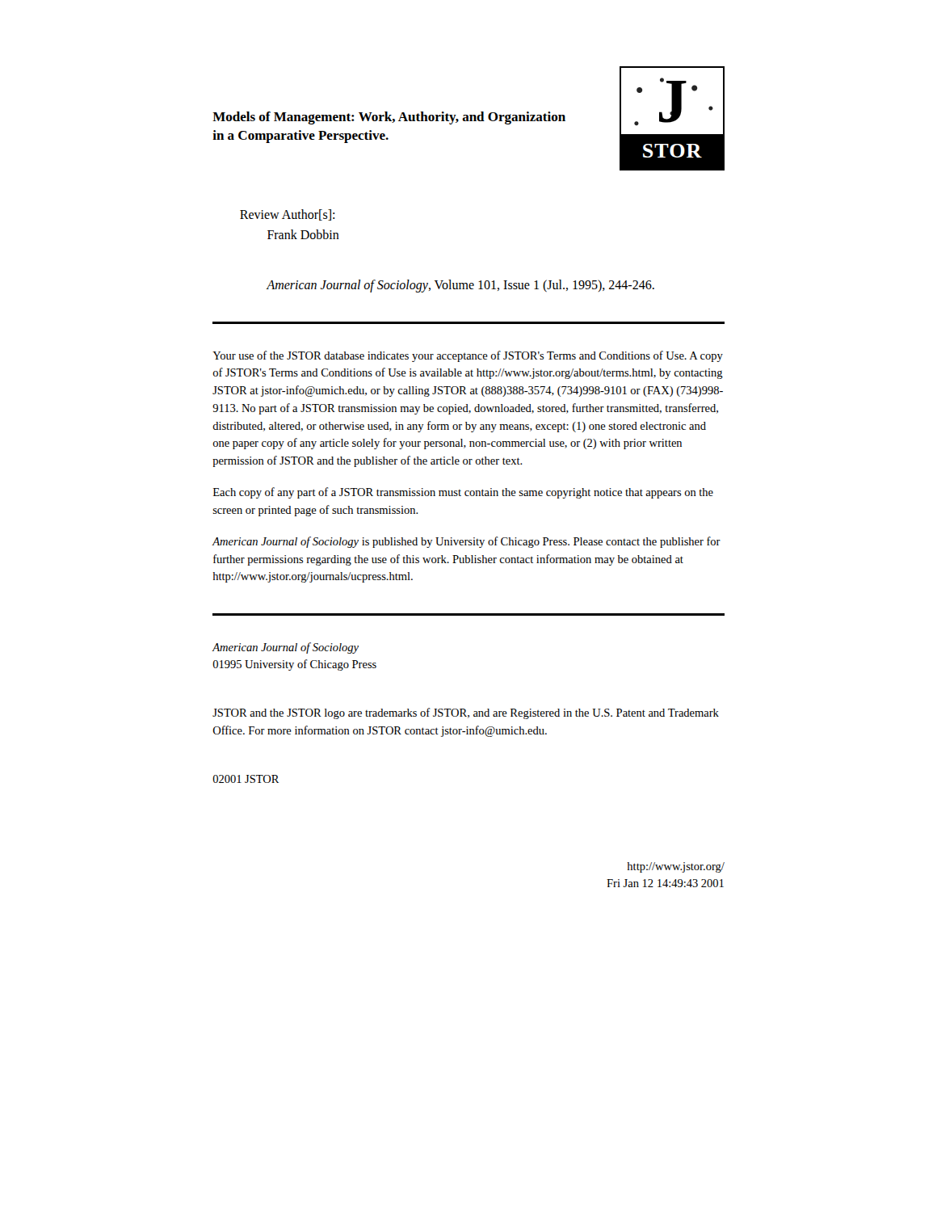Models of Management: Work, Authority, and Organization in a Comparative Perspective.
J
STOR
Review Author[s]:
Frank Dobbin
American Journal of Sociology, Volume 101, Issue 1 (Jul., 1995), 244-246.
Your use of the JSTOR database indicates your acceptance of JSTOR's Terms and Conditions of Use. A copy of JSTOR's Terms and Conditions of Use is available at http://www.jstor.org/about/terms.html, by contacting JSTOR at jstor-info@umich.edu, or by calling JSTOR at (888)388-3574, (734)998-9101 or (FAX) (734)998-9113. No part of a JSTOR transmission may be copied, downloaded, stored, further transmitted, transferred, distributed, altered, or otherwise used, in any form or by any means, except: (1) one stored electronic and one paper copy of any article solely for your personal, non-commercial use, or (2) with prior written permission of JSTOR and the publisher of the article or other text.
Each copy of any part of a JSTOR transmission must contain the same copyright notice that appears on the screen or printed page of such transmission.
American Journal of Sociology is published by University of Chicago Press. Please contact the publisher for further permissions regarding the use of this work. Publisher contact information may be obtained at http://www.jstor.org/journals/ucpress.html.
American Journal of Sociology
01995 University of Chicago Press
JSTOR and the JSTOR logo are trademarks of JSTOR, and are Registered in the U.S. Patent and Trademark Office. For more information on JSTOR contact jstor-info@umich.edu.
02001 JSTOR
http://www.jstor.org/
Fri Jan 12 14:49:43 2001